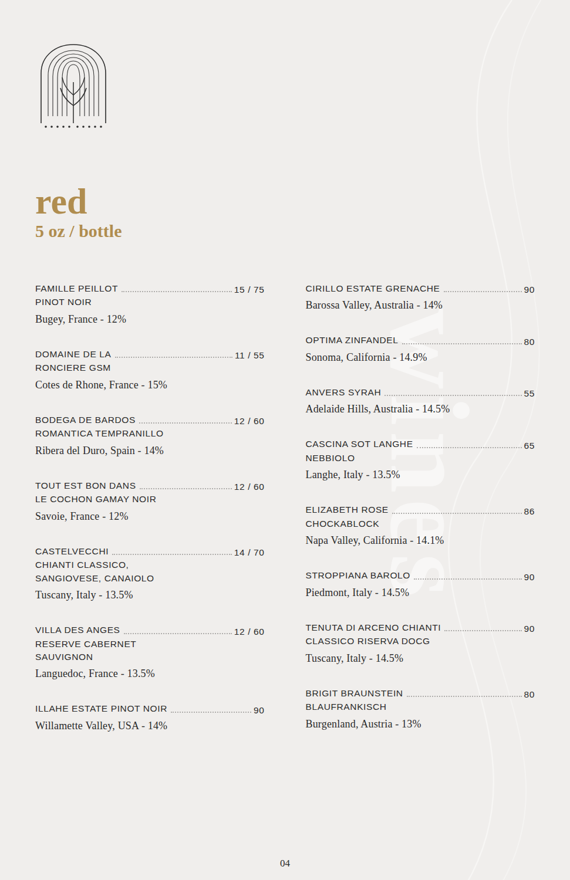wines
red
5 oz / bottle
Famille Peillot 15 / 75
Pinot Noir
Bugey, France - 12%
Domaine de la 11 / 55
Ronciere GSM
Cotes de Rhone, France - 15%
Bodega de Bardos 12 / 60
Romantica Tempranillo
Ribera del Duro, Spain - 14%
Tout est bon dans 12 / 60
Le Cochon Gamay Noir
Savoie, France - 12%
Castelvecchi 14 / 70
Chianti Classico,
Sangiovese, Canaiolo
Tuscany, Italy - 13.5%
Villa des Anges 12 / 60
Reserve Cabernet
Sauvignon
Languedoc, France - 13.5%
Illahe Estate Pinot Noir 90
Willamette Valley, USA - 14%
Cirillo Estate Grenache 90
Barossa Valley, Australia - 14%
Optima Zinfandel 80
Sonoma, California - 14.9%
Anvers Syrah 55
Adelaide Hills, Australia - 14.5%
Cascina Sot Langhe 65
Nebbiolo
Langhe, Italy - 13.5%
Elizabeth Rose 86
Chockablock
Napa Valley, California - 14.1%
Stroppiana Barolo 90
Piedmont, Italy - 14.5%
Tenuta di Arceno Chianti 90
Classico Riserva DOCG
Tuscany, Italy - 14.5%
Brigit Braunstein 80
Blaufrankisch
Burgenland, Austria - 13%
04